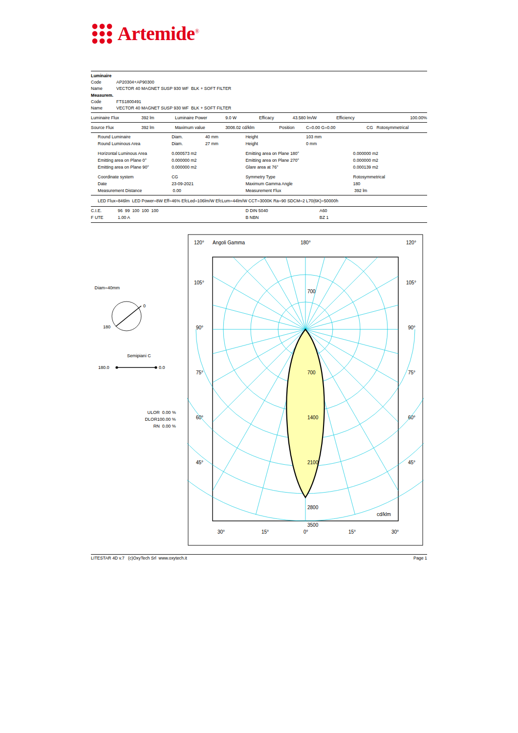Artemide®
| Luminaire |
| Code | AP20304+AP90300 |
| Name | VECTOR 40 MAGNET SUSP 930 WF BLK + SOFT FILTER |
| Measurem. |
| Code | FTS1800491 |
| Name | VECTOR 40 MAGNET SUSP 930 WF BLK + SOFT FILTER |
| Luminaire Flux | 392 lm | Luminaire Power | 9.0 W | Efficacy | 43.580 lm/W | Efficiency | 100.00% |
| Source Flux | 392 lm | Maximum value | 3008.02 cd/klm | Position | C=0.00 G=0.00 | CG Rotosymmetrical |
| Round Luminaire | Diam. | 40 mm | Height | 103 mm | |
| Round Luminous Area | Diam. | 27 mm | Height | 0 mm | |
| Horizontal Luminous Area | 0.000573 m2 | Emitting area on Plane 180° | 0.000000 m2 |
| Emitting area on Plane 0° | 0.000000 m2 | Emitting area on Plane 270° | 0.000000 m2 |
| Emitting area on Plane 90° | 0.000000 m2 | Glare area at 76° | 0.000139 m2 |
| Coordinate system | CG | Symmetry Type | Rotosymmetrical |
| Date | 23-09-2021 | Maximum Gamma Angle | 180 |
| Measurement Distance | 0.00 | Measurement Flux | 392 lm |
LED Flux=846lm LED Power=8W Eff=46% EfcLed=106lm/W EfcLum=44lm/W CCT=3000K Ra=90 SDCM=2 L70(6K)=50000h
| C.I.E. | 96 99 100 100 100 | D DIN 5040 | A60 |
| F UTE | 1.00 A | B NBN | BZ 1 |
Diam=40mm
0 180
Semipiani C
180.0 0.0
ULOR 0.00 %
DLOR100.00 %
RN 0.00 %
120° Angoli Gamma 180° 120° 105° 90° 75° 60° 45° 105° 90° 75° 60° 45° 30° 15° 0° 15° 30° 700 700 1400 2100 2800 3500 cd/klm
LITESTAR 4D v.7 (c)OxyTech Srl www.oxytech.it Page 1